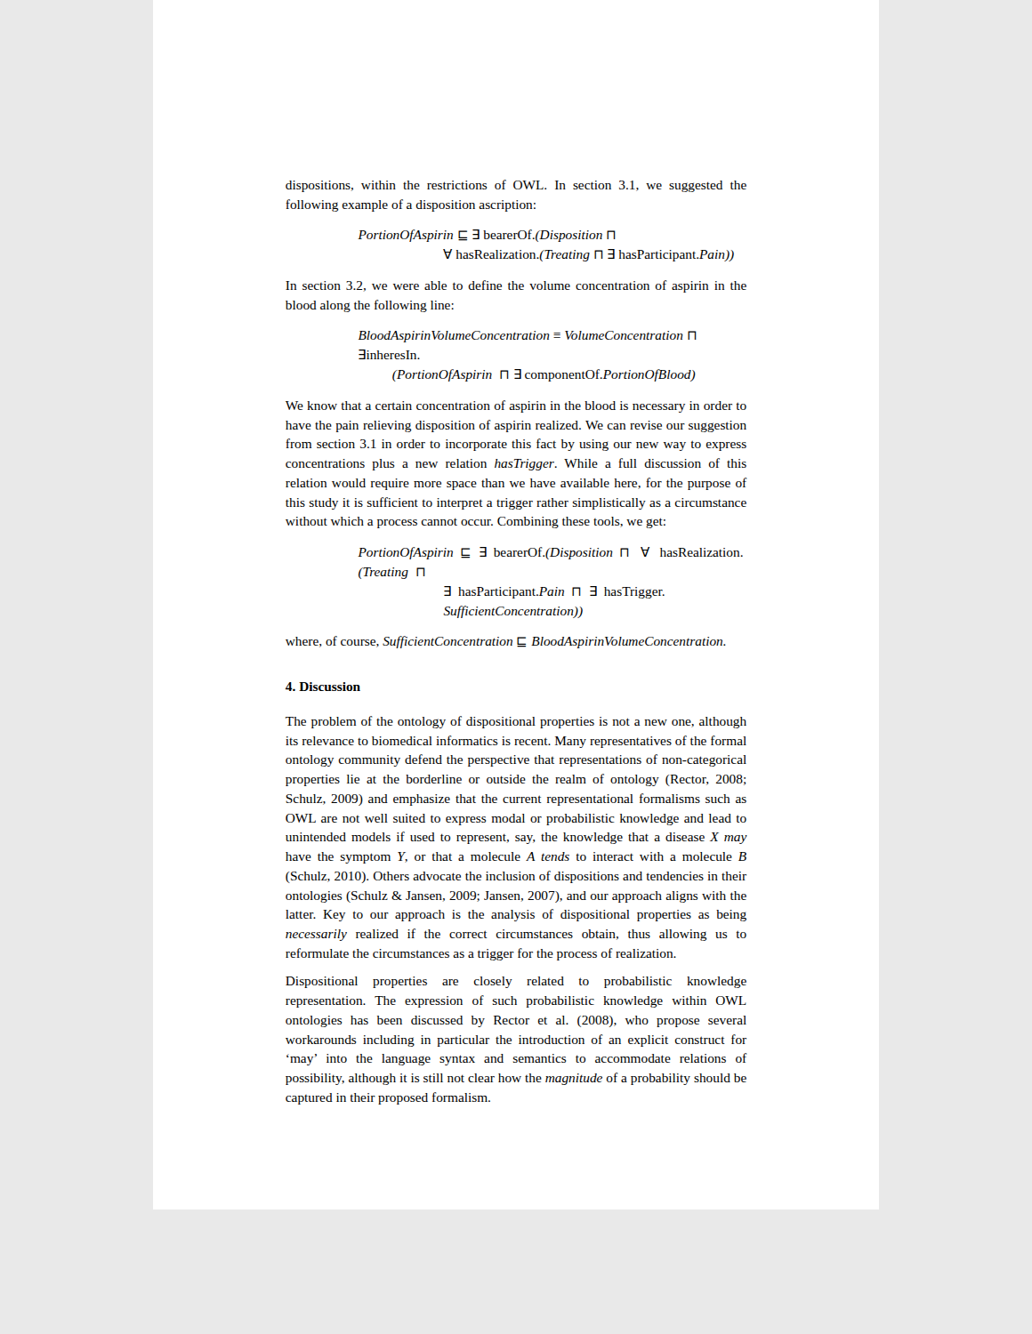dispositions, within the restrictions of OWL. In section 3.1, we suggested the following example of a disposition ascription:
PortionOfAspirin ⊑ ∃ bearerOf.(Disposition ⊓ ∀ hasRealization.(Treating ⊓ ∃ hasParticipant. Pain))
In section 3.2, we were able to define the volume concentration of aspirin in the blood along the following line:
BloodAspirinVolumeConcentration ≡ VolumeConcentration ⊓ ∃inheresIn. (PortionOfAspirin ⊓ ∃ componentOf. PortionOfBlood)
We know that a certain concentration of aspirin in the blood is necessary in order to have the pain relieving disposition of aspirin realized. We can revise our suggestion from section 3.1 in order to incorporate this fact by using our new way to express concentrations plus a new relation hasTrigger. While a full discussion of this relation would require more space than we have available here, for the purpose of this study it is sufficient to interpret a trigger rather simplistically as a circumstance without which a process cannot occur. Combining these tools, we get:
PortionOfAspirin ⊑ ∃ bearerOf.(Disposition ⊓ ∀ hasRealization.(Treating ⊓ ∃ hasParticipant. Pain ⊓ ∃ hasTrigger. SufficientConcentration))
where, of course, SufficientConcentration ⊑ BloodAspirinVolumeConcentration.
4. Discussion
The problem of the ontology of dispositional properties is not a new one, although its relevance to biomedical informatics is recent. Many representatives of the formal ontology community defend the perspective that representations of non-categorical properties lie at the borderline or outside the realm of ontology (Rector, 2008; Schulz, 2009) and emphasize that the current representational formalisms such as OWL are not well suited to express modal or probabilistic knowledge and lead to unintended models if used to represent, say, the knowledge that a disease X may have the symptom Y, or that a molecule A tends to interact with a molecule B (Schulz, 2010). Others advocate the inclusion of dispositions and tendencies in their ontologies (Schulz & Jansen, 2009; Jansen, 2007), and our approach aligns with the latter. Key to our approach is the analysis of dispositional properties as being necessarily realized if the correct circumstances obtain, thus allowing us to reformulate the circumstances as a trigger for the process of realization.
Dispositional properties are closely related to probabilistic knowledge representation. The expression of such probabilistic knowledge within OWL ontologies has been discussed by Rector et al. (2008), who propose several workarounds including in particular the introduction of an explicit construct for ‘may’ into the language syntax and semantics to accommodate relations of possibility, although it is still not clear how the magnitude of a probability should be captured in their proposed formalism.